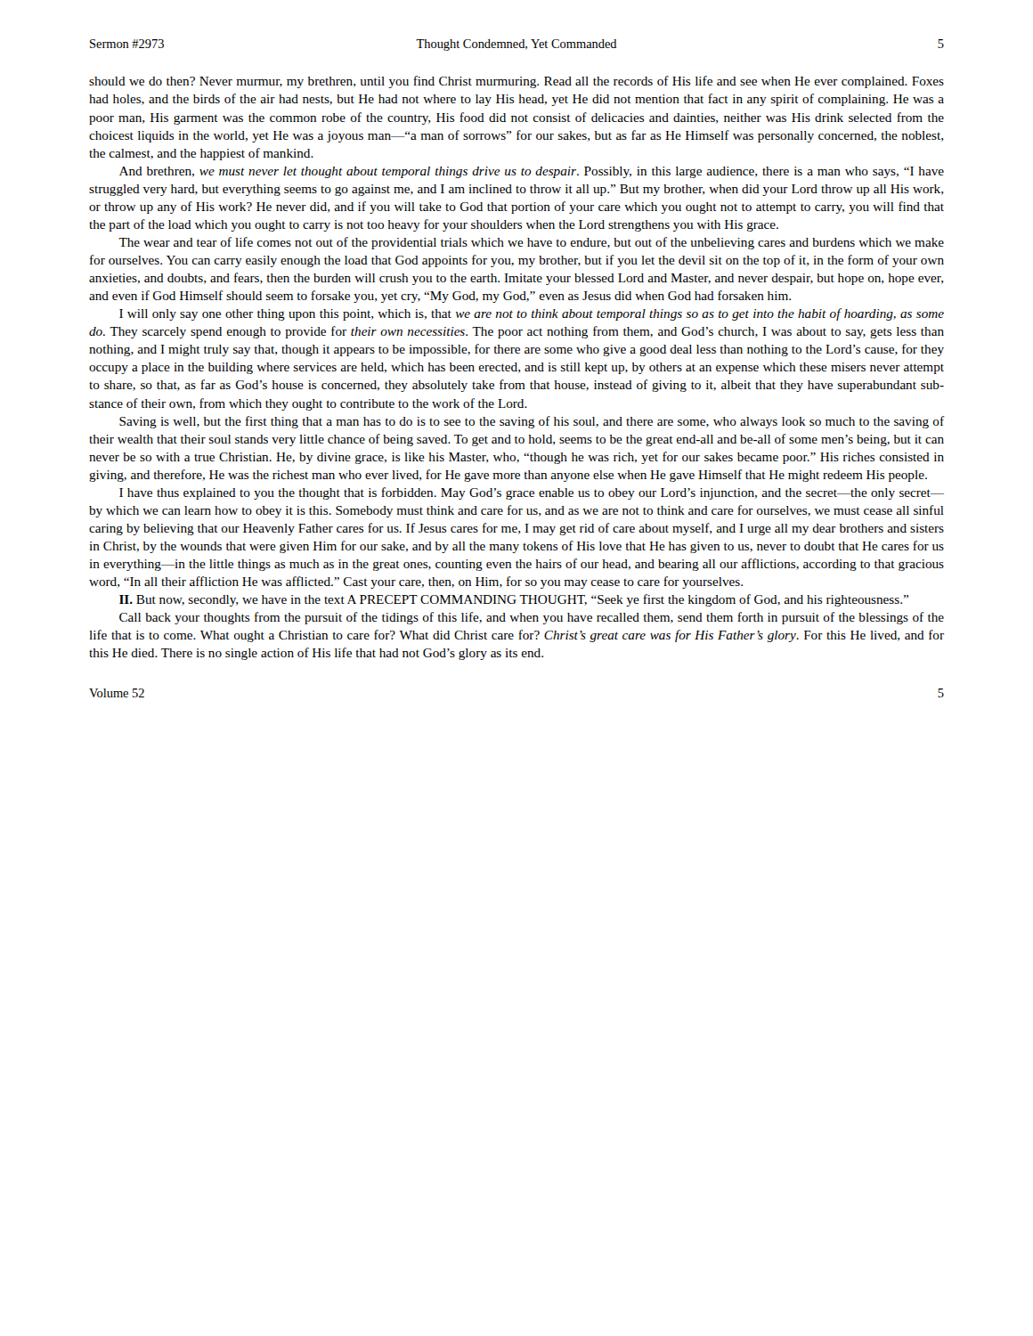Sermon #2973
Thought Condemned, Yet Commanded
5
should we do then? Never murmur, my brethren, until you find Christ murmuring. Read all the records of His life and see when He ever complained. Foxes had holes, and the birds of the air had nests, but He had not where to lay His head, yet He did not mention that fact in any spirit of complaining. He was a poor man, His garment was the common robe of the country, His food did not consist of delicacies and dainties, neither was His drink selected from the choicest liquids in the world, yet He was a joyous man—“a man of sorrows” for our sakes, but as far as He Himself was personally concerned, the noblest, the calmest, and the happiest of mankind.
And brethren, we must never let thought about temporal things drive us to despair. Possibly, in this large audience, there is a man who says, “I have struggled very hard, but everything seems to go against me, and I am inclined to throw it all up.” But my brother, when did your Lord throw up all His work, or throw up any of His work? He never did, and if you will take to God that portion of your care which you ought not to attempt to carry, you will find that the part of the load which you ought to carry is not too heavy for your shoulders when the Lord strengthens you with His grace.
The wear and tear of life comes not out of the providential trials which we have to endure, but out of the unbelieving cares and burdens which we make for ourselves. You can carry easily enough the load that God appoints for you, my brother, but if you let the devil sit on the top of it, in the form of your own anxieties, and doubts, and fears, then the burden will crush you to the earth. Imitate your blessed Lord and Master, and never despair, but hope on, hope ever, and even if God Himself should seem to forsake you, yet cry, “My God, my God,” even as Jesus did when God had forsaken him.
I will only say one other thing upon this point, which is, that we are not to think about temporal things so as to get into the habit of hoarding, as some do. They scarcely spend enough to provide for their own necessities. The poor act nothing from them, and God’s church, I was about to say, gets less than nothing, and I might truly say that, though it appears to be impossible, for there are some who give a good deal less than nothing to the Lord’s cause, for they occupy a place in the building where services are held, which has been erected, and is still kept up, by others at an expense which these misers never attempt to share, so that, as far as God’s house is concerned, they absolutely take from that house, instead of giving to it, albeit that they have superabundant substance of their own, from which they ought to contribute to the work of the Lord.
Saving is well, but the first thing that a man has to do is to see to the saving of his soul, and there are some, who always look so much to the saving of their wealth that their soul stands very little chance of being saved. To get and to hold, seems to be the great end-all and be-all of some men’s being, but it can never be so with a true Christian. He, by divine grace, is like his Master, who, “though he was rich, yet for our sakes became poor.” His riches consisted in giving, and therefore, He was the richest man who ever lived, for He gave more than anyone else when He gave Himself that He might redeem His people.
I have thus explained to you the thought that is forbidden. May God’s grace enable us to obey our Lord’s injunction, and the secret—the only secret—by which we can learn how to obey it is this. Somebody must think and care for us, and as we are not to think and care for ourselves, we must cease all sinful caring by believing that our Heavenly Father cares for us. If Jesus cares for me, I may get rid of care about myself, and I urge all my dear brothers and sisters in Christ, by the wounds that were given Him for our sake, and by all the many tokens of His love that He has given to us, never to doubt that He cares for us in everything—in the little things as much as in the great ones, counting even the hairs of our head, and bearing all our afflictions, according to that gracious word, “In all their affliction He was afflicted.” Cast your care, then, on Him, for so you may cease to care for yourselves.
II. But now, secondly, we have in the text A PRECEPT COMMANDING THOUGHT, “Seek ye first the kingdom of God, and his righteousness.”
Call back your thoughts from the pursuit of the tidings of this life, and when you have recalled them, send them forth in pursuit of the blessings of the life that is to come. What ought a Christian to care for? What did Christ care for? Christ’s great care was for His Father’s glory. For this He lived, and for this He died. There is no single action of His life that had not God’s glory as its end.
Volume 52
5